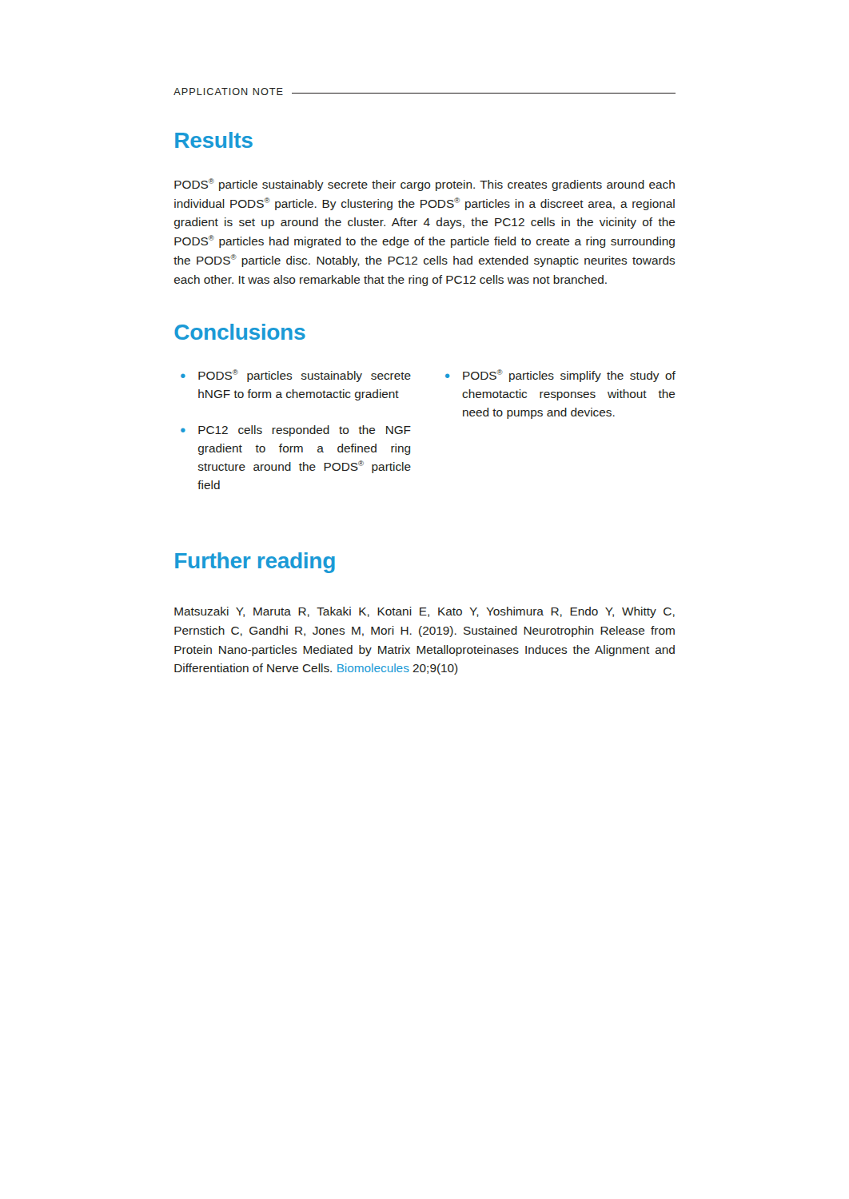APPLICATION NOTE
Results
PODS® particle sustainably secrete their cargo protein. This creates gradients around each individual PODS® particle. By clustering the PODS® particles in a discreet area, a regional gradient is set up around the cluster. After 4 days, the PC12 cells in the vicinity of the PODS® particles had migrated to the edge of the particle field to create a ring surrounding the PODS® particle disc. Notably, the PC12 cells had extended synaptic neurites towards each other. It was also remarkable that the ring of PC12 cells was not branched.
Conclusions
PODS® particles sustainably secrete hNGF to form a chemotactic gradient
PC12 cells responded to the NGF gradient to form a defined ring structure around the PODS® particle field
PODS® particles simplify the study of chemotactic responses without the need to pumps and devices.
Further reading
Matsuzaki Y, Maruta R, Takaki K, Kotani E, Kato Y, Yoshimura R, Endo Y, Whitty C, Pernstich C, Gandhi R, Jones M, Mori H. (2019). Sustained Neurotrophin Release from Protein Nano-particles Mediated by Matrix Metalloproteinases Induces the Alignment and Differentiation of Nerve Cells. Biomolecules 20;9(10)